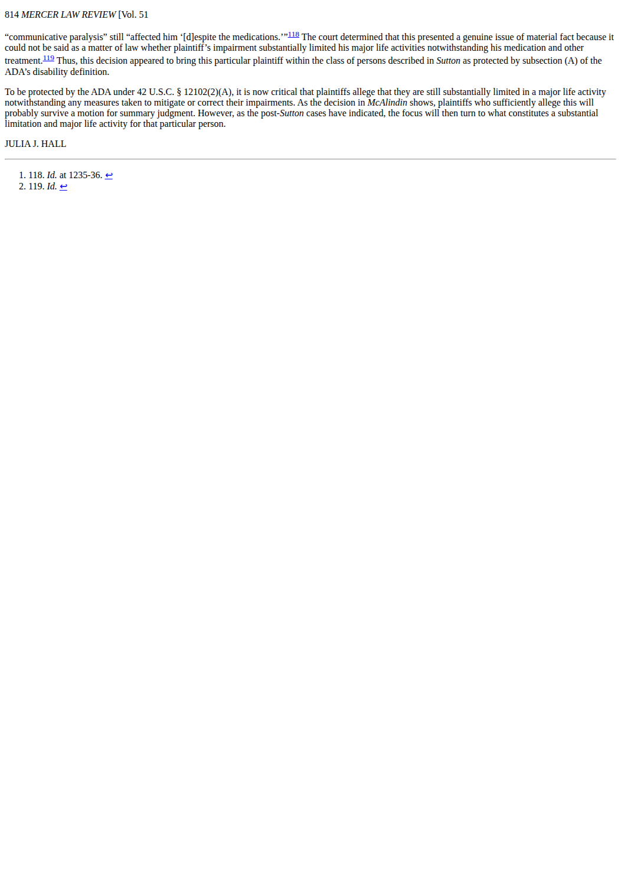814 MERCER LAW REVIEW [Vol. 51
“communicative paralysis” still “affected him ‘[d]espite the medications.’”118 The court determined that this presented a genuine issue of material fact because it could not be said as a matter of law whether plaintiff’s impairment substantially limited his major life activities notwithstanding his medication and other treatment.119 Thus, this decision appeared to bring this particular plaintiff within the class of persons described in Sutton as protected by subsection (A) of the ADA’s disability definition.
To be protected by the ADA under 42 U.S.C. § 12102(2)(A), it is now critical that plaintiffs allege that they are still substantially limited in a major life activity notwithstanding any measures taken to mitigate or correct their impairments. As the decision in McAlindin shows, plaintiffs who sufficiently allege this will probably survive a motion for summary judgment. However, as the post-Sutton cases have indicated, the focus will then turn to what constitutes a substantial limitation and major life activity for that particular person.
JULIA J. HALL
118. Id. at 1235-36. ↩
119. Id. ↩